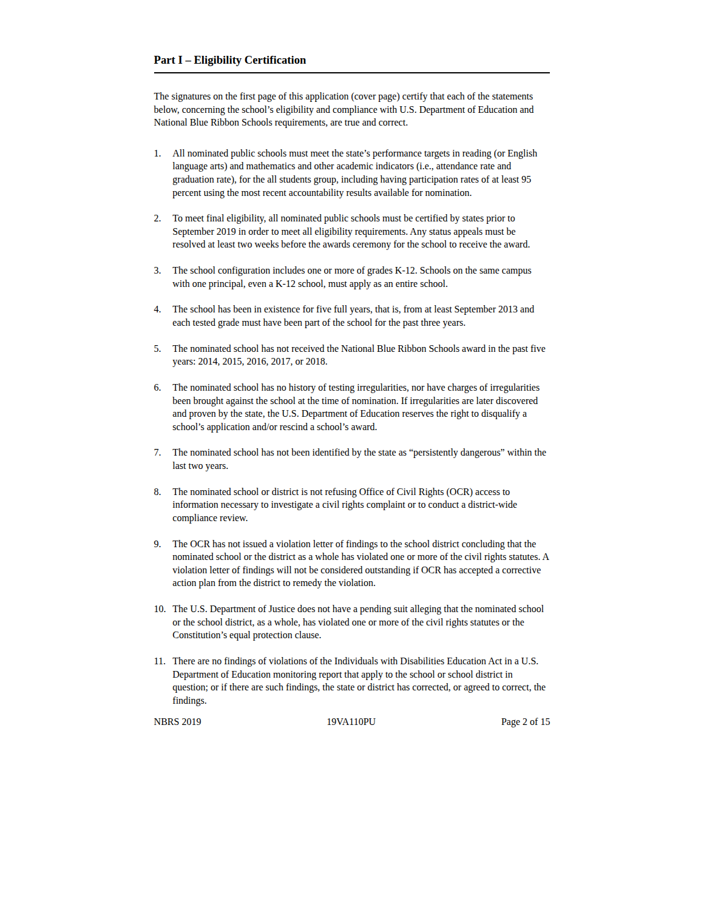Part I – Eligibility Certification
The signatures on the first page of this application (cover page) certify that each of the statements below, concerning the school’s eligibility and compliance with U.S. Department of Education and National Blue Ribbon Schools requirements, are true and correct.
All nominated public schools must meet the state’s performance targets in reading (or English language arts) and mathematics and other academic indicators (i.e., attendance rate and graduation rate), for the all students group, including having participation rates of at least 95 percent using the most recent accountability results available for nomination.
To meet final eligibility, all nominated public schools must be certified by states prior to September 2019 in order to meet all eligibility requirements. Any status appeals must be resolved at least two weeks before the awards ceremony for the school to receive the award.
The school configuration includes one or more of grades K-12. Schools on the same campus with one principal, even a K-12 school, must apply as an entire school.
The school has been in existence for five full years, that is, from at least September 2013 and each tested grade must have been part of the school for the past three years.
The nominated school has not received the National Blue Ribbon Schools award in the past five years: 2014, 2015, 2016, 2017, or 2018.
The nominated school has no history of testing irregularities, nor have charges of irregularities been brought against the school at the time of nomination. If irregularities are later discovered and proven by the state, the U.S. Department of Education reserves the right to disqualify a school’s application and/or rescind a school’s award.
The nominated school has not been identified by the state as “persistently dangerous” within the last two years.
The nominated school or district is not refusing Office of Civil Rights (OCR) access to information necessary to investigate a civil rights complaint or to conduct a district-wide compliance review.
The OCR has not issued a violation letter of findings to the school district concluding that the nominated school or the district as a whole has violated one or more of the civil rights statutes. A violation letter of findings will not be considered outstanding if OCR has accepted a corrective action plan from the district to remedy the violation.
The U.S. Department of Justice does not have a pending suit alleging that the nominated school or the school district, as a whole, has violated one or more of the civil rights statutes or the Constitution’s equal protection clause.
There are no findings of violations of the Individuals with Disabilities Education Act in a U.S. Department of Education monitoring report that apply to the school or school district in question; or if there are such findings, the state or district has corrected, or agreed to correct, the findings.
NBRS 2019 19VA110PU Page 2 of 15